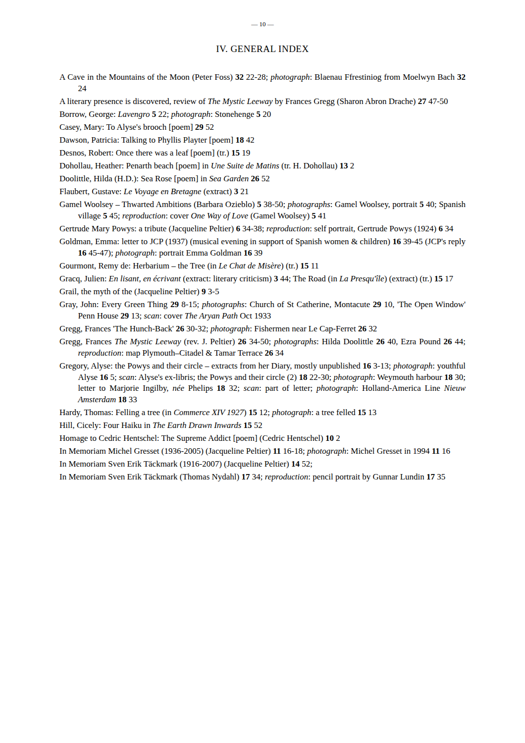— 10 —
IV. GENERAL INDEX
A Cave in the Mountains of the Moon (Peter Foss) 32 22-28; photograph: Blaenau Ffrestiniog from Moelwyn Bach 32 24
A literary presence is discovered, review of The Mystic Leeway by Frances Gregg (Sharon Abron Drache) 27 47-50
Borrow, George: Lavengro 5 22; photograph: Stonehenge 5 20
Casey, Mary: To Alyse's brooch [poem] 29 52
Dawson, Patricia: Talking to Phyllis Playter [poem] 18 42
Desnos, Robert: Once there was a leaf [poem] (tr.) 15 19
Dohollau, Heather: Penarth beach [poem] in Une Suite de Matins (tr. H. Dohollau) 13 2
Doolittle, Hilda (H.D.): Sea Rose [poem] in Sea Garden 26 52
Flaubert, Gustave: Le Voyage en Bretagne (extract) 3 21
Gamel Woolsey – Thwarted Ambitions (Barbara Ozieblo) 5 38-50; photographs: Gamel Woolsey, portrait 5 40; Spanish village 5 45; reproduction: cover One Way of Love (Gamel Woolsey) 5 41
Gertrude Mary Powys: a tribute (Jacqueline Peltier) 6 34-38; reproduction: self portrait, Gertrude Powys (1924) 6 34
Goldman, Emma: letter to JCP (1937) (musical evening in support of Spanish women & children) 16 39-45 (JCP's reply 16 45-47); photograph: portrait Emma Goldman 16 39
Gourmont, Remy de: Herbarium – the Tree (in Le Chat de Misère) (tr.) 15 11
Gracq, Julien: En lisant, en écrivant (extract: literary criticism) 3 44; The Road (in La Presqu'île) (extract) (tr.) 15 17
Grail, the myth of the (Jacqueline Peltier) 9 3-5
Gray, John: Every Green Thing 29 8-15; photographs: Church of St Catherine, Montacute 29 10, 'The Open Window' Penn House 29 13; scan: cover The Aryan Path Oct 1933
Gregg, Frances 'The Hunch-Back' 26 30-32; photograph: Fishermen near Le Cap-Ferret 26 32
Gregg, Frances The Mystic Leeway (rev. J. Peltier) 26 34-50; photographs: Hilda Doolittle 26 40, Ezra Pound 26 44; reproduction: map Plymouth–Citadel & Tamar Terrace 26 34
Gregory, Alyse: the Powys and their circle – extracts from her Diary, mostly unpublished 16 3-13; photograph: youthful Alyse 16 5; scan: Alyse's ex-libris; the Powys and their circle (2) 18 22-30; photograph: Weymouth harbour 18 30; letter to Marjorie Ingilby, née Phelips 18 32; scan: part of letter; photograph: Holland-America Line Nieuw Amsterdam 18 33
Hardy, Thomas: Felling a tree (in Commerce XIV 1927) 15 12; photograph: a tree felled 15 13
Hill, Cicely: Four Haiku in The Earth Drawn Inwards 15 52
Homage to Cedric Hentschel: The Supreme Addict [poem] (Cedric Hentschel) 10 2
In Memoriam Michel Gresset (1936-2005) (Jacqueline Peltier) 11 16-18; photograph: Michel Gresset in 1994 11 16
In Memoriam Sven Erik Täckmark (1916-2007) (Jacqueline Peltier) 14 52;
In Memoriam Sven Erik Täckmark (Thomas Nydahl) 17 34; reproduction: pencil portrait by Gunnar Lundin 17 35